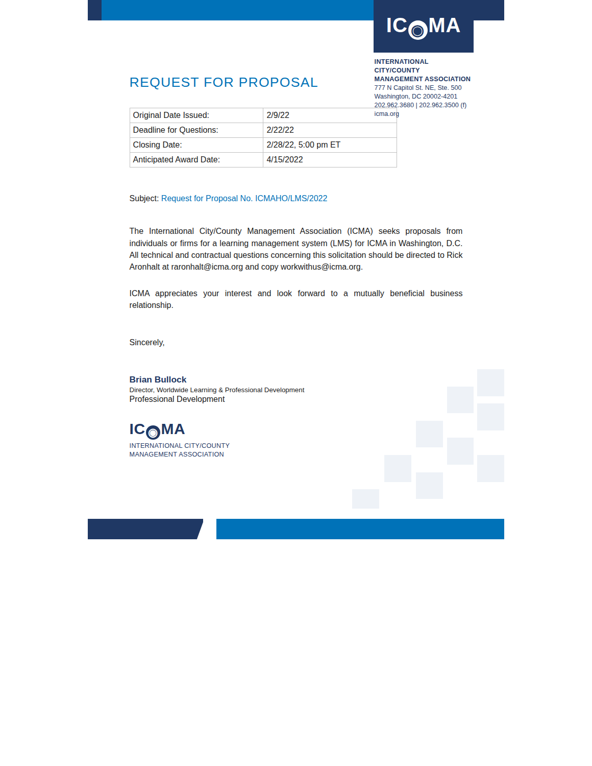IC◉MA
INTERNATIONAL CITY/COUNTY
MANAGEMENT ASSOCIATION
777 N Capitol St. NE, Ste. 500
Washington, DC 20002-4201
202.962.3680 | 202.962.3500 (f)
icma.org
REQUEST FOR PROPOSAL
| Original Date Issued: | 2/9/22 |
| Deadline for Questions: | 2/22/22 |
| Closing Date: | 2/28/22, 5:00 pm ET |
| Anticipated Award Date: | 4/15/2022 |
Subject: Request for Proposal No. ICMAHO/LMS/2022
The International City/County Management Association (ICMA) seeks proposals from individuals or firms for a learning management system (LMS) for ICMA in Washington, D.C. All technical and contractual questions concerning this solicitation should be directed to Rick Aronhalt at raronhalt@icma.org and copy workwithus@icma.org.
ICMA appreciates your interest and look forward to a mutually beneficial business relationship.
Sincerely,
Brian Bullock
Director, Worldwide Learning & Professional Development
Professional Development
IC◉MA
INTERNATIONAL CITY/COUNTY
MANAGEMENT ASSOCIATION